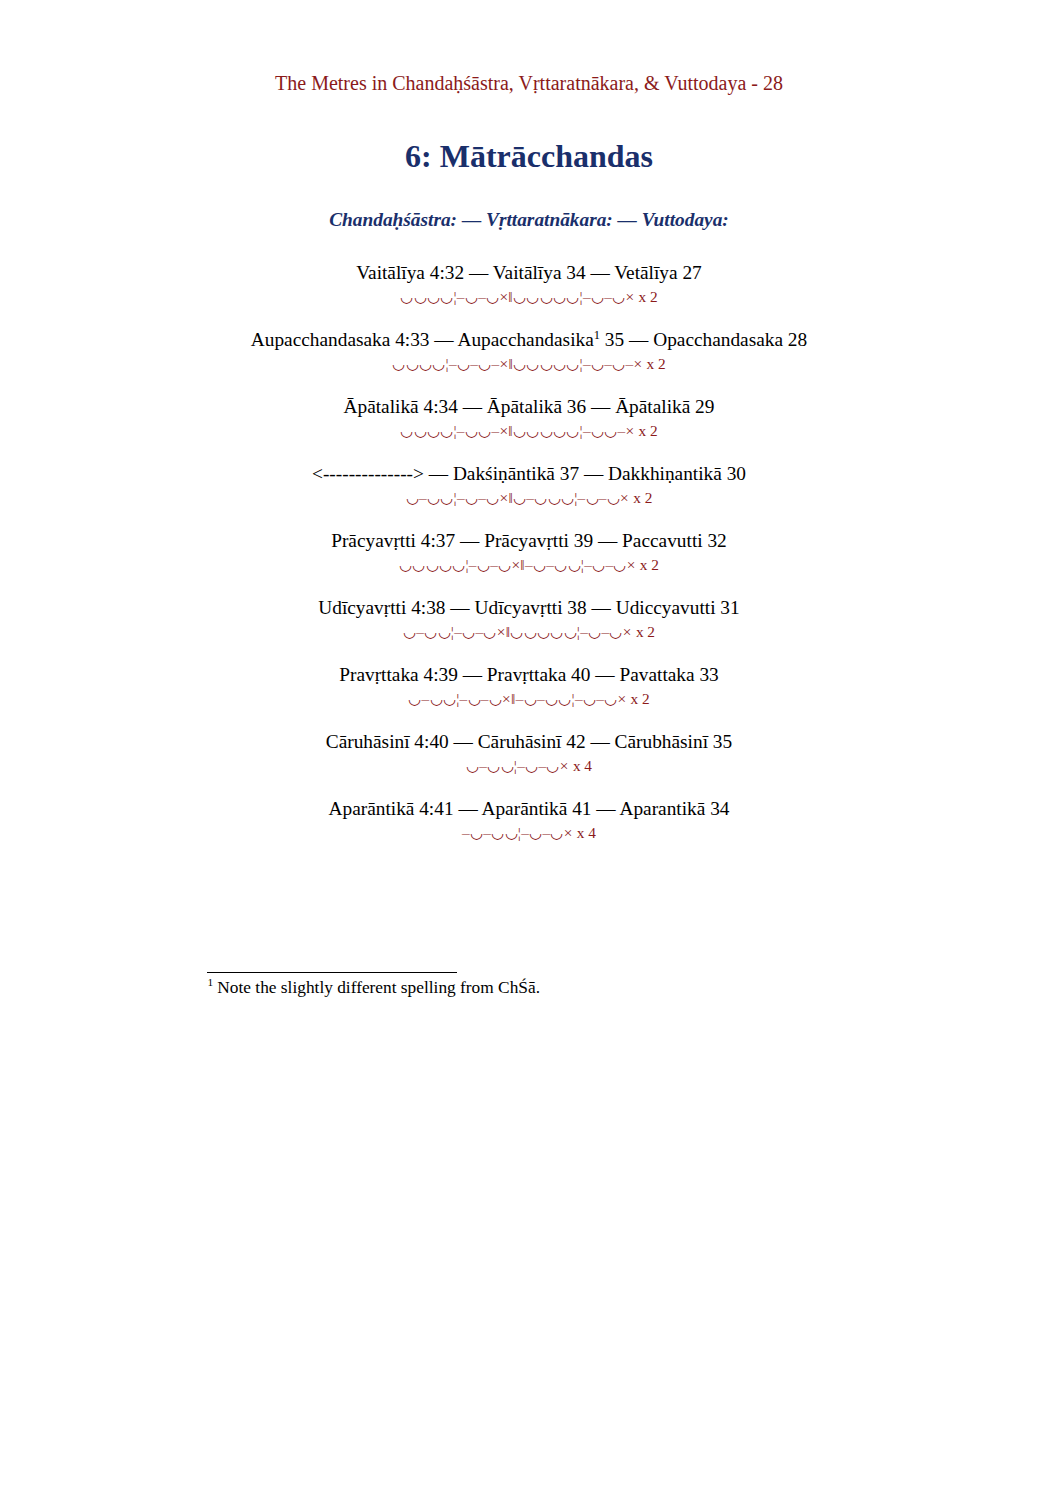The Metres in Chandaḥśāstra, Vṛttaratnākara, & Vuttodaya - 28
6: Mātrācchandas
Chandaḥśāstra: — Vṛttaratnākara: — Vuttodaya:
Vaitālīya 4:32 — Vaitālīya 34 — Vetālīya 27
◡◡◡◡¦–◡–◡×‖◡◡◡◡◡¦–◡–◡× x 2
Aupacchandasaka 4:33 — Aupacchandasika1 35 — Opacchandasaka 28
◡◡◡◡¦–◡–◡–×‖◡◡◡◡◡¦–◡–◡–× x 2
Āpātalikā 4:34 — Āpātalikā 36 — Āpātalikā 29
◡◡◡◡¦–◡◡–×‖◡◡◡◡◡¦–◡◡–× x 2
<--------------> — Dakśiṇāntikā 37 — Dakkhiṇantikā 30
◡–◡◡¦–◡–◡×‖◡–◡◡◡¦–◡–◡× x 2
Prācyavṛtti 4:37 — Prācyavṛtti 39 — Paccavutti 32
◡◡◡◡◡¦–◡–◡×‖–◡–◡◡¦–◡–◡× x 2
Udīcyavṛtti 4:38 — Udīcyavṛtti 38 — Udiccyavutti 31
◡–◡◡¦–◡–◡×‖◡◡◡◡◡¦–◡–◡× x 2
Pravṛttaka 4:39 — Pravṛttaka 40 — Pavattaka 33
◡–◡◡¦–◡–◡×‖–◡–◡◡¦–◡–◡× x 2
Cāruhāsinī 4:40 — Cāruhāsinī 42 — Cārubhāsinī 35
◡–◡◡¦–◡–◡× x 4
Aparāntikā 4:41 — Aparāntikā 41 — Aparantikā 34
–◡–◡◡¦–◡–◡× x 4
1 Note the slightly different spelling from ChŚā.